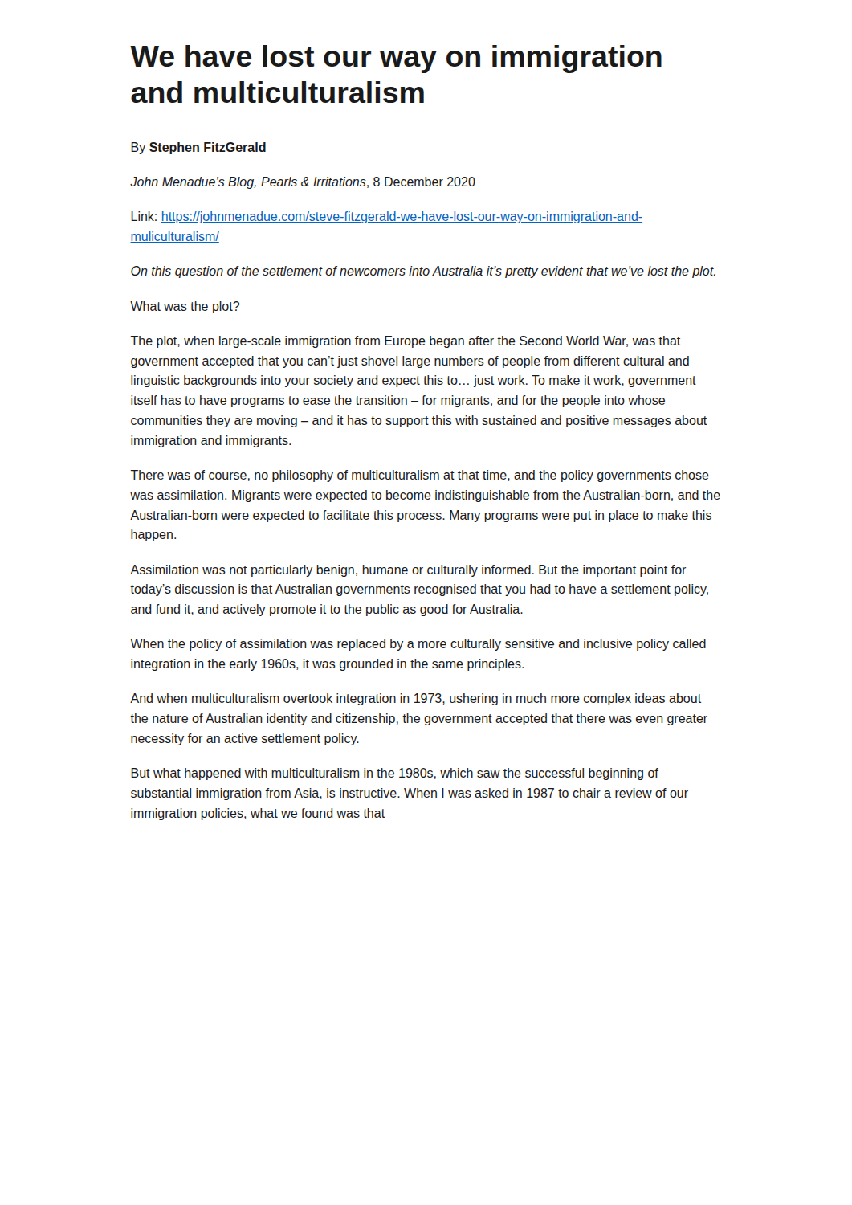We have lost our way on immigration and multiculturalism
By Stephen FitzGerald
John Menadue’s Blog, Pearls & Irritations, 8 December 2020
Link: https://johnmenadue.com/steve-fitzgerald-we-have-lost-our-way-on-immigration-and-muliculturalism/
On this question of the settlement of newcomers into Australia it’s pretty evident that we’ve lost the plot.
What was the plot?
The plot, when large-scale immigration from Europe began after the Second World War, was that government accepted that you can’t just shovel large numbers of people from different cultural and linguistic backgrounds into your society and expect this to… just work. To make it work, government itself has to have programs to ease the transition – for migrants, and for the people into whose communities they are moving – and it has to support this with sustained and positive messages about immigration and immigrants.
There was of course, no philosophy of multiculturalism at that time, and the policy governments chose was assimilation. Migrants were expected to become indistinguishable from the Australian-born, and the Australian-born were expected to facilitate this process. Many programs were put in place to make this happen.
Assimilation was not particularly benign, humane or culturally informed. But the important point for today’s discussion is that Australian governments recognised that you had to have a settlement policy, and fund it, and actively promote it to the public as good for Australia.
When the policy of assimilation was replaced by a more culturally sensitive and inclusive policy called integration in the early 1960s, it was grounded in the same principles.
And when multiculturalism overtook integration in 1973, ushering in much more complex ideas about the nature of Australian identity and citizenship, the government accepted that there was even greater necessity for an active settlement policy.
But what happened with multiculturalism in the 1980s, which saw the successful beginning of substantial immigration from Asia, is instructive. When I was asked in 1987 to chair a review of our immigration policies, what we found was that